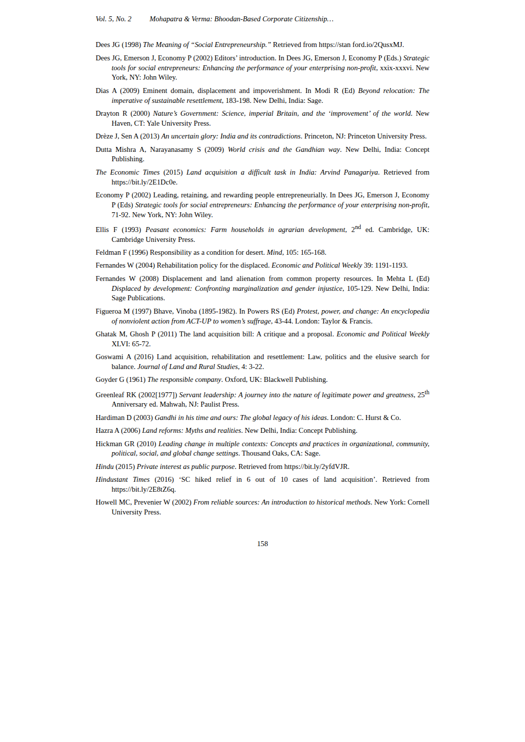Vol. 5, No. 2 Mohapatra & Verma: Bhoodan-Based Corporate Citizenship…
Dees JG (1998) The Meaning of “Social Entrepreneurship.” Retrieved from https://stan ford.io/2QusxMJ.
Dees JG, Emerson J, Economy P (2002) Editors’ introduction. In Dees JG, Emerson J, Economy P (Eds.) Strategic tools for social entrepreneurs: Enhancing the performance of your enterprising non-profit, xxix-xxxvi. New York, NY: John Wiley.
Dias A (2009) Eminent domain, displacement and impoverishment. In Modi R (Ed) Beyond relocation: The imperative of sustainable resettlement, 183-198. New Delhi, India: Sage.
Drayton R (2000) Nature’s Government: Science, imperial Britain, and the ‘improvement’ of the world. New Haven, CT: Yale University Press.
Drèze J, Sen A (2013) An uncertain glory: India and its contradictions. Princeton, NJ: Princeton University Press.
Dutta Mishra A, Narayanasamy S (2009) World crisis and the Gandhian way. New Delhi, India: Concept Publishing.
The Economic Times (2015) Land acquisition a difficult task in India: Arvind Panagariya. Retrieved from https://bit.ly/2E1Dc0e.
Economy P (2002) Leading, retaining, and rewarding people entrepreneurially. In Dees JG, Emerson J, Economy P (Eds) Strategic tools for social entrepreneurs: Enhancing the performance of your enterprising non-profit, 71-92. New York, NY: John Wiley.
Ellis F (1993) Peasant economics: Farm households in agrarian development, 2nd ed. Cambridge, UK: Cambridge University Press.
Feldman F (1996) Responsibility as a condition for desert. Mind, 105: 165-168.
Fernandes W (2004) Rehabilitation policy for the displaced. Economic and Political Weekly 39: 1191-1193.
Fernandes W (2008) Displacement and land alienation from common property resources. In Mehta L (Ed) Displaced by development: Confronting marginalization and gender injustice, 105-129. New Delhi, India: Sage Publications.
Figueroa M (1997) Bhave, Vinoba (1895-1982). In Powers RS (Ed) Protest, power, and change: An encyclopedia of nonviolent action from ACT-UP to women’s suffrage, 43-44. London: Taylor & Francis.
Ghatak M, Ghosh P (2011) The land acquisition bill: A critique and a proposal. Economic and Political Weekly XLVI: 65-72.
Goswami A (2016) Land acquisition, rehabilitation and resettlement: Law, politics and the elusive search for balance. Journal of Land and Rural Studies, 4: 3-22.
Goyder G (1961) The responsible company. Oxford, UK: Blackwell Publishing.
Greenleaf RK (2002[1977]) Servant leadership: A journey into the nature of legitimate power and greatness, 25th Anniversary ed. Mahwah, NJ: Paulist Press.
Hardiman D (2003) Gandhi in his time and ours: The global legacy of his ideas. London: C. Hurst & Co.
Hazra A (2006) Land reforms: Myths and realities. New Delhi, India: Concept Publishing.
Hickman GR (2010) Leading change in multiple contexts: Concepts and practices in organizational, community, political, social, and global change settings. Thousand Oaks, CA: Sage.
Hindu (2015) Private interest as public purpose. Retrieved from https://bit.ly/2yfdVJR.
Hindustant Times (2016) ‘SC hiked relief in 6 out of 10 cases of land acquisition’. Retrieved from https://bit.ly/2E8tZ6q.
Howell MC, Prevenier W (2002) From reliable sources: An introduction to historical methods. New York: Cornell University Press.
158